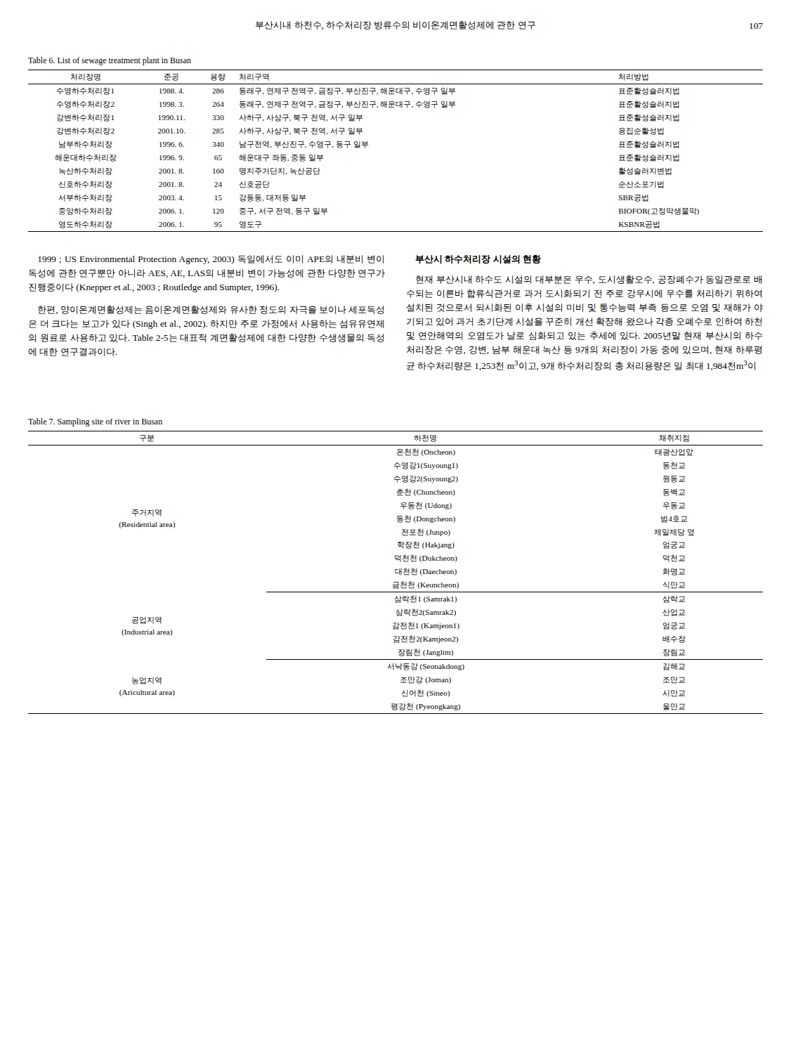부산시내 하천수, 하수처리장 방류수의 비이온계면활성제에 관한 연구
107
Table 6. List of sewage treatment plant in Busan
| 처리장명 | 준공 | 용량 | 처리구역 | 처리방법 |
| --- | --- | --- | --- | --- |
| 수영하수처리장1 | 1988. 4. | 286 | 동래구, 연제구 전역구, 금정구, 부산진구, 해운대구, 수영구 일부 | 표준활성슬러지법 |
| 수영하수처리장2 | 1998. 3. | 264 | 동래구, 연제구 전역구, 금정구, 부산진구, 해운대구, 수영구 일부 | 표준활성슬러지법 |
| 강변하수처리장1 | 1990.11. | 330 | 사하구, 사상구, 북구 전역, 서구 일부 | 표준활성슬러지법 |
| 강변하수처리장2 | 2001.10. | 285 | 사하구, 사상구, 북구 전역, 서구 일부 | 응집순활성법 |
| 남부하수처리장 | 1996. 6. | 340 | 남구전역, 부산진구, 수영구, 동구 일부 | 표준활성슬러지법 |
| 해운대하수처리장 | 1996. 9. | 65 | 해운대구 좌동, 중동 일부 | 표준활성슬러지법 |
| 녹산하수처리장 | 2001. 8. | 160 | 명지주거단지, 녹산공단 | 활성슬러지변법 |
| 신호하수처리장 | 2001. 8. | 24 | 신호공단 | 순산소포기법 |
| 서부하수처리장 | 2003. 4. | 15 | 강동동, 대저동 일부 | SBR공법 |
| 중앙하수처리장 | 2006. 1. | 120 | 중구, 서구 전역, 동구 일부 | BIOFOR(고정막생물막) |
| 영도하수처리장 | 2006. 1. | 95 | 영도구 | KSBNR공법 |
1999 ; US Environmental Protection Agency, 2003) 독일에서도 이미 APE의 내분비 변이 독성에 관한 연구뿐만 아니라 AES, AE, LAS의 내분비 변이 가능성에 관한 다양한 연구가 진행중이다 (Knepper et al., 2003 ; Routledge and Sumpter, 1996).
한편, 양이온계면활성제는 음이온계면활성제와 유사한 정도의 자극을 보이나 세포독성은 더 크다는 보고가 있다 (Singh et al., 2002). 하지만 주로 가정에서 사용하는 섬유유연제의 원료로 사용하고 있다. Table 2-5는 대표적 계면활성제에 대한 다양한 수생생물의 독성에 대한 연구결과이다.
부산시 하수처리장 시설의 현황
현재 부산시내 하수도 시설의 대부분은 우수, 도시생활오수, 공장폐수가 동일관로로 배수되는 이른바 합류식관거로 과거 도시화되기 전 주로 강우시에 우수를 처리하기 위하여 설치된 것으로서 되시화된 이후 시설의 미비 및 통수능력 부족 등으로 오염 및 재해가 야기되고 있어 과거 초기단계 시설을 꾸준히 개선 확장해 왔으나 각종 오폐수로 인하여 하천 및 연안해역의 오염도가 날로 심화되고 있는 추세에 있다. 2005년말 현재 부산시의 하수처리장은 수영, 강변, 남부 해운대 녹산 등 9개의 처리장이 가동 중에 있으며, 현재 하루평균 하수처리량은 1,253천 m3이고, 9개 하수처리장의 총 처리용량은 일 최대 1,984천m3이
Table 7. Sampling site of river in Busan
| 구분 | 하천명 | 채취지점 |
| --- | --- | --- |
| 주거지역 (Residential area) | 온천천 (Oncheon) | 태광산업앞 |
| 수영강1(Suyoung1) | 동천교 |
| 수영강2(Suyoung2) | 원동교 |
| 춘천 (Chuncheon) | 동백교 |
| 우동천 (Udong) | 우동교 |
| 동천 (Dongcheon) | 범4호교 |
| 전포천 (Junpo) | 제일제당 옆 |
| 학장천 (Hakjang) | 엄궁교 |
| 덕천천 (Dukcheon) | 덕천교 |
| 대천천 (Daecheon) | 화명교 |
| 금천천 (Keuncheon) | 식만교 |
| 공업지역 (Industrial area) | 삼락천1 (Samrak1) | 삼락교 |
| 삼락천2(Samrak2) | 산업교 |
| 감전천1 (Kamjeon1) | 엄궁교 |
| 감전천2(Kamjeon2) | 배수장 |
| 장림천 (Janglim) | 장림교 |
| 농업지역 (Aricultural area) | 서낙동강 (Seonakdong) | 김해교 |
| 조만강 (Joman) | 조만교 |
| 신어천 (Sineo) | 시만교 |
| 평강천 (Pyeongkang) | 울만교 |